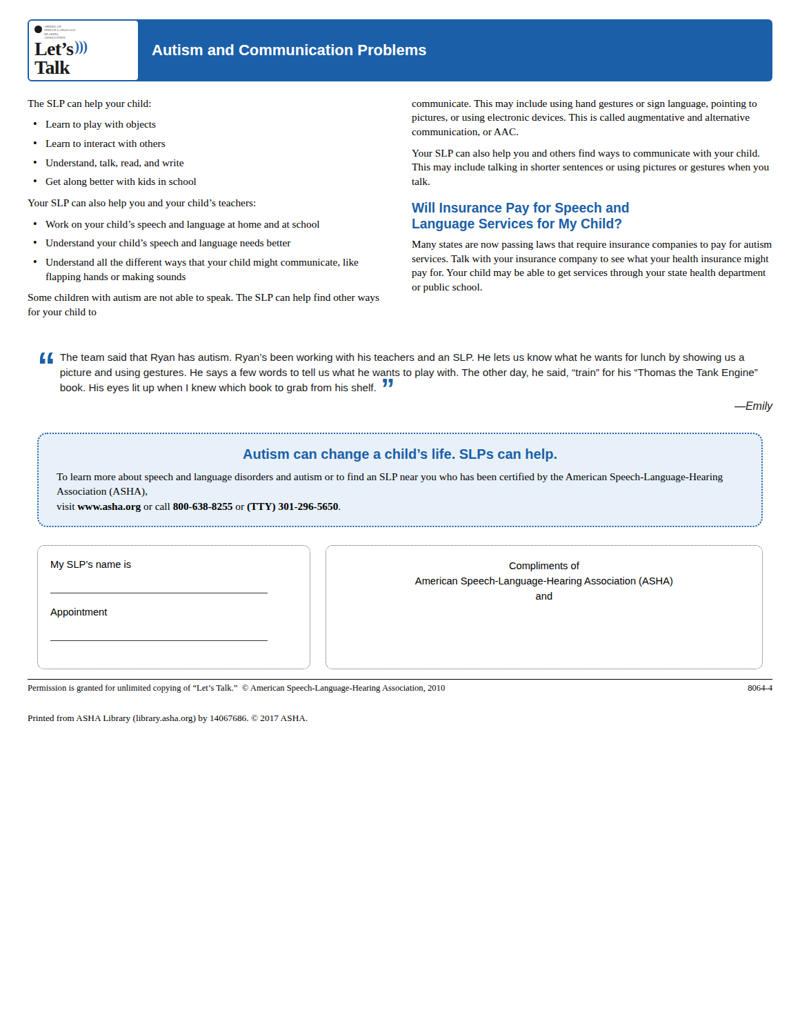AMERICAN
SPEECH-LANGUAGE-
HEARING
ASSOCIATION
Let’s)))
Talk
Autism and Communication Problems
The SLP can help your child:
Learn to play with objects
Learn to interact with others
Understand, talk, read, and write
Get along better with kids in school
Your SLP can also help you and your child’s teachers:
Work on your child’s speech and language at home and at school
Understand your child’s speech and language needs better
Understand all the different ways that your child might communicate, like flapping hands or making sounds
Some children with autism are not able to speak. The SLP can help find other ways for your child to
communicate. This may include using hand gestures or sign language, pointing to pictures, or using electronic devices. This is called augmentative and alternative communication, or AAC.
Your SLP can also help you and others find ways to communicate with your child. This may include talking in shorter sentences or using pictures or gestures when you talk.
Will Insurance Pay for Speech and
Language Services for My Child?
Many states are now passing laws that require insurance companies to pay for autism services. Talk with your insurance company to see what your health insurance might pay for. Your child may be able to get services through your state health department or public school.
“
The team said that Ryan has autism. Ryan’s been working with his teachers and an SLP. He lets us know what he wants for lunch by showing us a picture and using gestures. He says a few words to tell us what he wants to play with. The other day, he said, “train” for his “Thomas the Tank Engine” book. His eyes lit up when I knew which book to grab from his shelf. ”
—Emily
Autism can change a child’s life. SLPs can help.
To learn more about speech and language disorders and autism or to find an SLP near you who has been certified by the American Speech-Language-Hearing Association (ASHA),
visit www.asha.org or call 800-638-8255 or (TTY) 301-296-5650.
My SLP’s name is
Appointment
Compliments of
American Speech-Language-Hearing Association (ASHA)
and
Permission is granted for unlimited copying of “Let’s Talk.” © American Speech-Language-Hearing Association, 2010 8064-4
Printed from ASHA Library (library.asha.org) by 14067686. © 2017 ASHA.